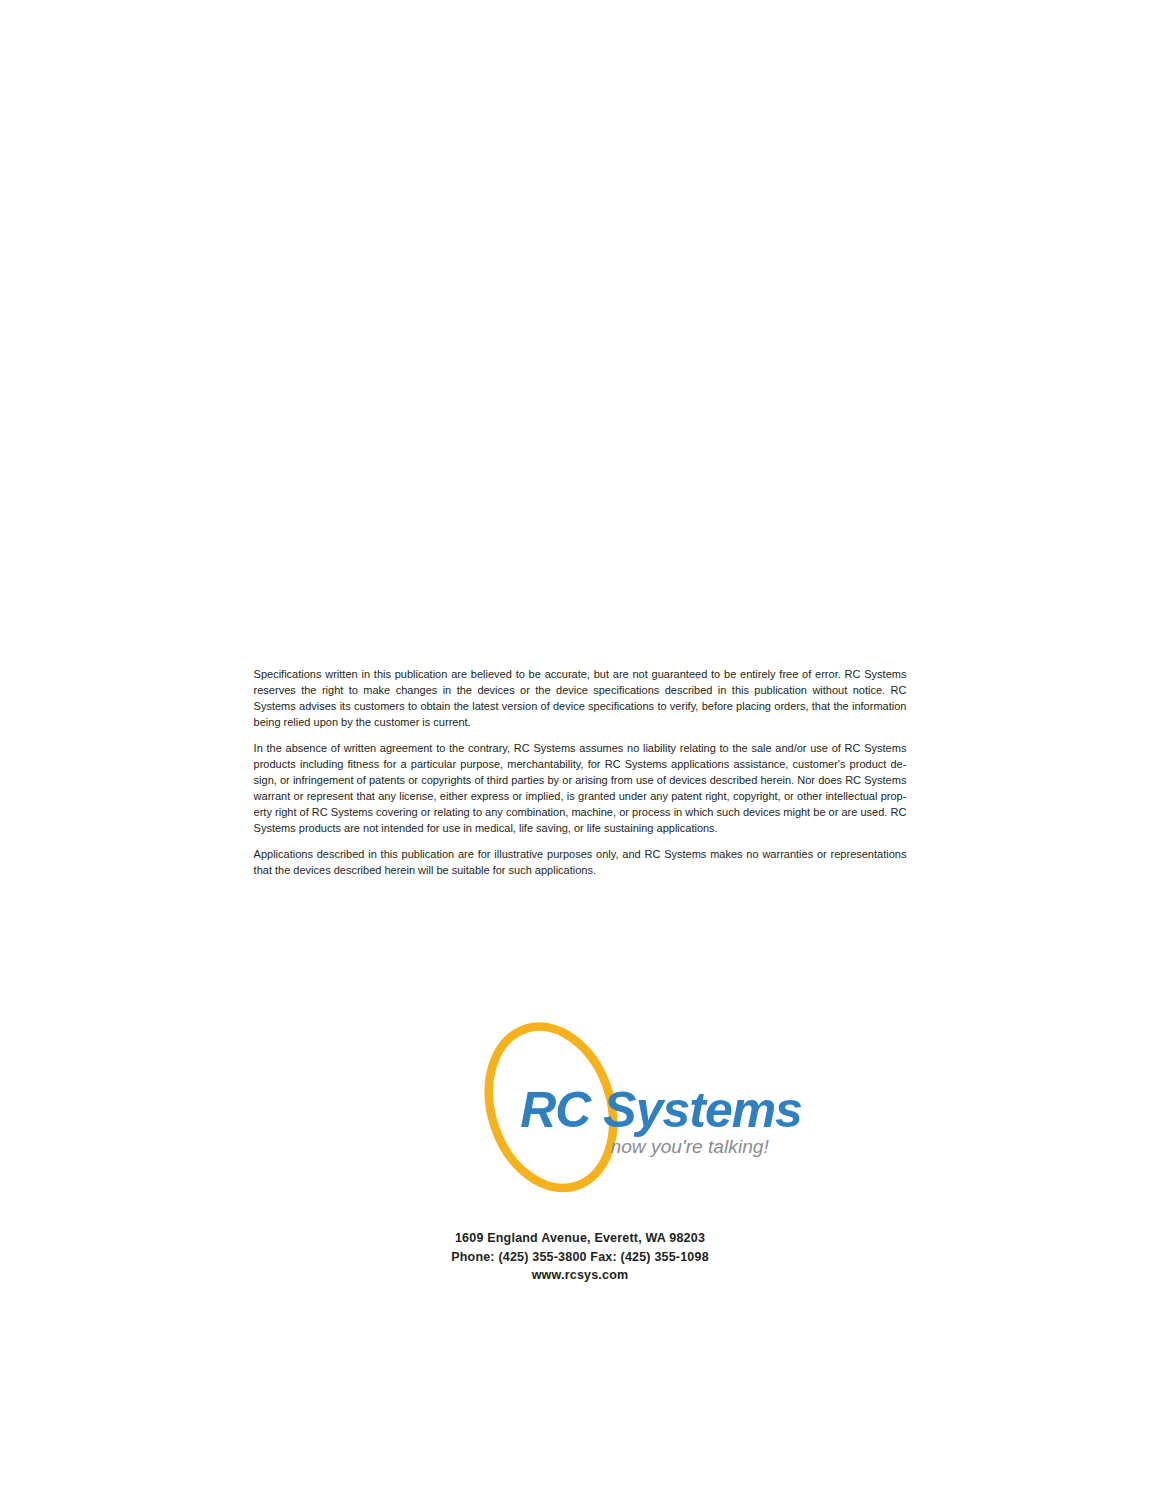Specifications written in this publication are believed to be accurate, but are not guaranteed to be entirely free of error. RC Systems reserves the right to make changes in the devices or the device specifications described in this publication without notice. RC Systems advises its customers to obtain the latest version of device specifications to verify, before placing orders, that the information being relied upon by the customer is current.
In the absence of written agreement to the contrary, RC Systems assumes no liability relating to the sale and/or use of RC Systems products including fitness for a particular purpose, merchantability, for RC Systems applications assistance, customer's product design, or infringement of patents or copyrights of third parties by or arising from use of devices described herein. Nor does RC Systems warrant or represent that any license, either express or implied, is granted under any patent right, copyright, or other intellectual property right of RC Systems covering or relating to any combination, machine, or process in which such devices might be or are used. RC Systems products are not intended for use in medical, life saving, or life sustaining applications.
Applications described in this publication are for illustrative purposes only, and RC Systems makes no warranties or representations that the devices described herein will be suitable for such applications.
RC Systems now you're talking!
1609 England Avenue, Everett, WA 98203
Phone: (425) 355-3800 Fax: (425) 355-1098
www.rcsys.com